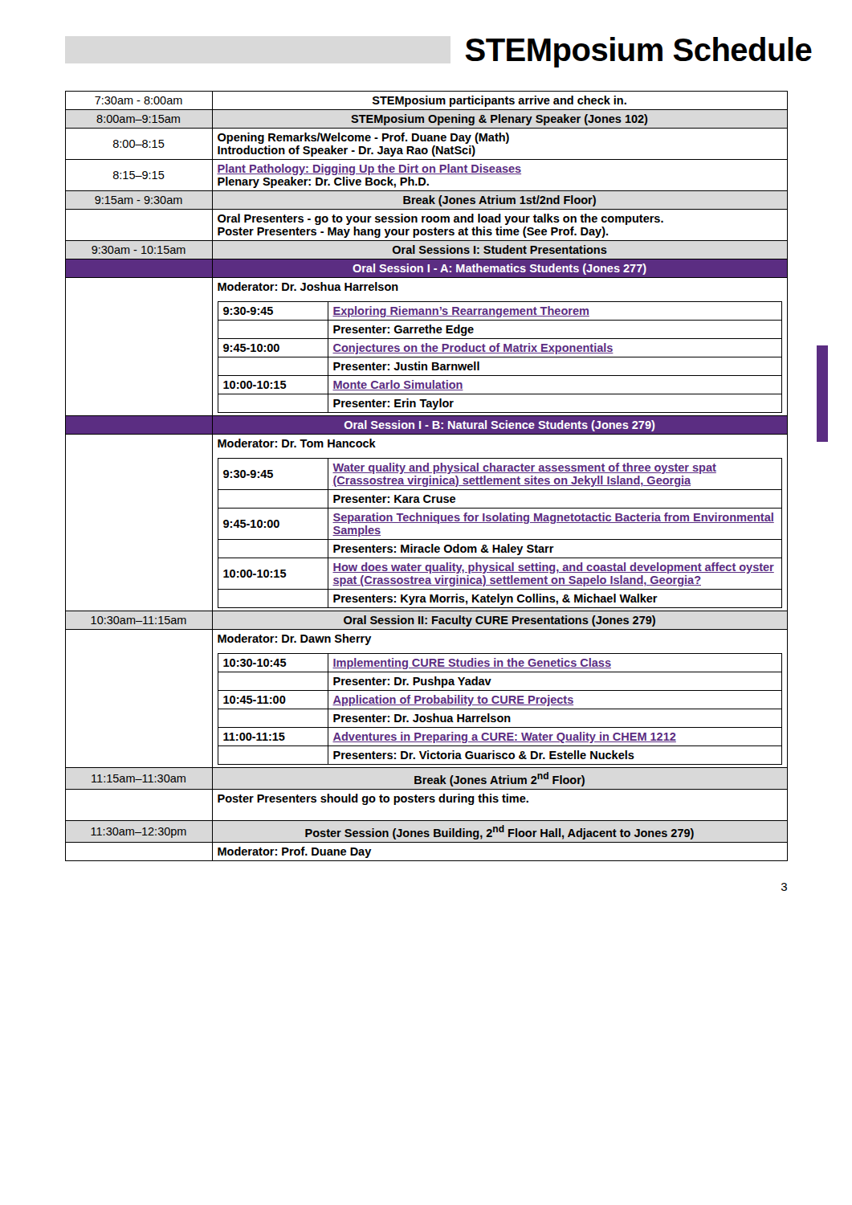STEMposium Schedule
| 7:30am - 8:00am | STEMposium participants arrive and check in. |
| 8:00am–9:15am | STEMposium Opening & Plenary Speaker (Jones 102) |
| 8:00–8:15 | Opening Remarks/Welcome - Prof. Duane Day (Math) Introduction of Speaker - Dr. Jaya Rao (NatSci) |
| 8:15–9:15 | Plant Pathology: Digging Up the Dirt on Plant Diseases Plenary Speaker: Dr. Clive Bock, Ph.D. |
| 9:15am - 9:30am | Break (Jones Atrium 1st/2nd Floor) |
| | Oral Presenters - go to your session room and load your talks on the computers. Poster Presenters - May hang your posters at this time (See Prof. Day). |
| 9:30am - 10:15am | Oral Sessions I: Student Presentations |
| | Oral Session I - A: Mathematics Students (Jones 277) |
| | Moderator: Dr. Joshua Harrelson / 9:30-9:45 / Exploring Riemann’s Rearrangement Theorem / / / Presenter: Garrethe Edge / / 9:45-10:00 / Conjectures on the Product of Matrix Exponentials / / / Presenter: Justin Barnwell / / 10:00-10:15 / Monte Carlo Simulation / / / Presenter: Erin Taylor / |
| | Oral Session I - B: Natural Science Students (Jones 279) |
| | Moderator: Dr. Tom Hancock / 9:30-9:45 / Water quality and physical character assessment of three oyster spat (Crassostrea virginica) settlement sites on Jekyll Island, Georgia / / / Presenter: Kara Cruse / / 9:45-10:00 / Separation Techniques for Isolating Magnetotactic Bacteria from Environmental Samples / / / Presenters: Miracle Odom & Haley Starr / / 10:00-10:15 / How does water quality, physical setting, and coastal development affect oyster spat (Crassostrea virginica) settlement on Sapelo Island, Georgia? / / / Presenters: Kyra Morris, Katelyn Collins, & Michael Walker / |
| 10:30am–11:15am | Oral Session II: Faculty CURE Presentations (Jones 279) |
| | Moderator: Dr. Dawn Sherry / 10:30-10:45 / Implementing CURE Studies in the Genetics Class / / / Presenter: Dr. Pushpa Yadav / / 10:45-11:00 / Application of Probability to CURE Projects / / / Presenter: Dr. Joshua Harrelson / / 11:00-11:15 / Adventures in Preparing a CURE: Water Quality in CHEM 1212 / / / Presenters: Dr. Victoria Guarisco & Dr. Estelle Nuckels / |
| 11:15am–11:30am | Break (Jones Atrium 2 nd Floor) |
| | Poster Presenters should go to posters during this time. |
| 11:30am–12:30pm | Poster Session (Jones Building, 2 nd Floor Hall, Adjacent to Jones 279) |
| | Moderator: Prof. Duane Day |
3